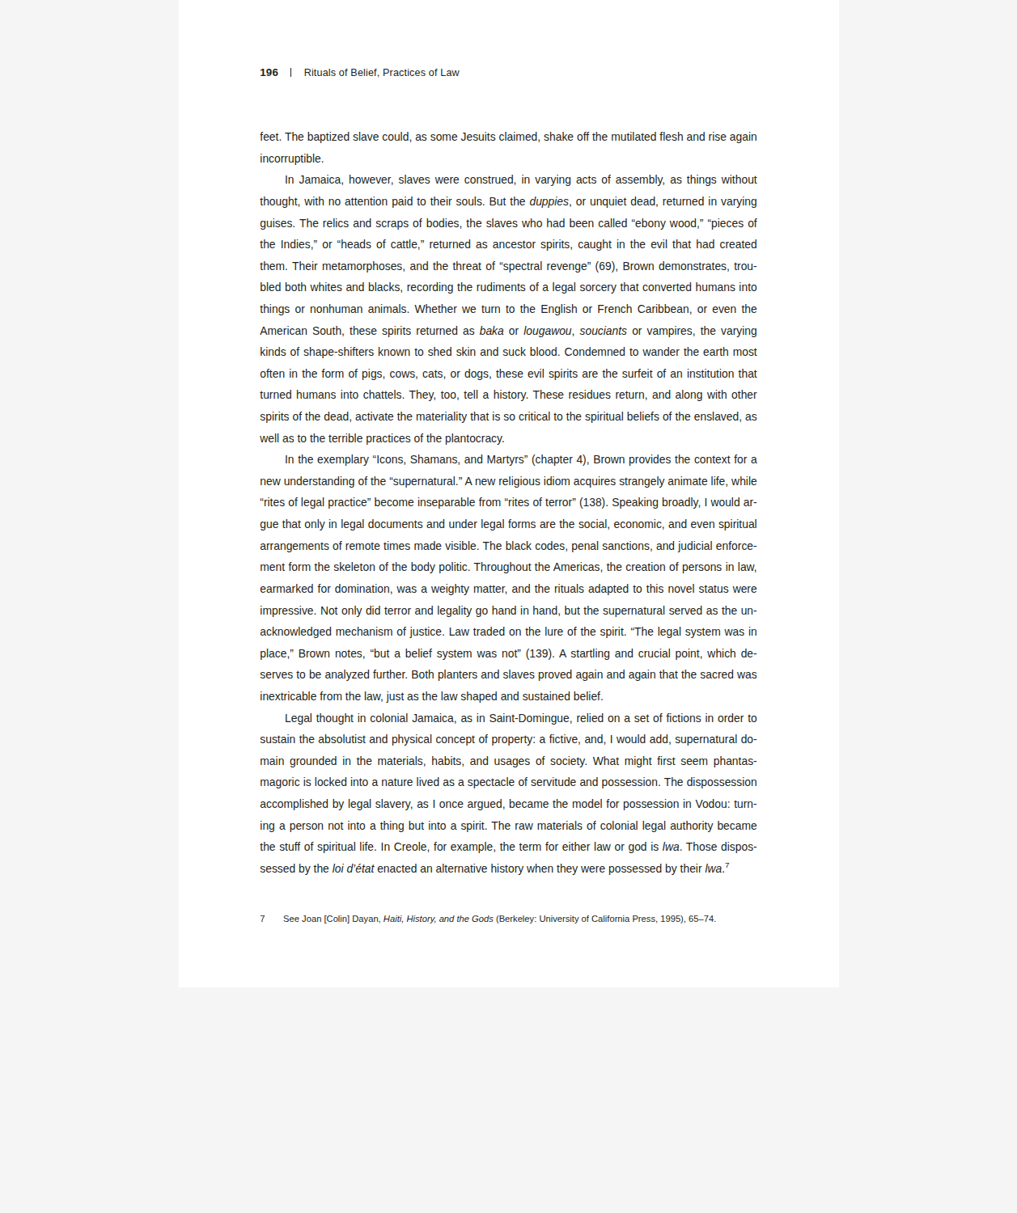196 Rituals of Belief, Practices of Law
feet. The baptized slave could, as some Jesuits claimed, shake off the mutilated flesh and rise again incorruptible.
In Jamaica, however, slaves were construed, in varying acts of assembly, as things without thought, with no attention paid to their souls. But the duppies, or unquiet dead, returned in varying guises. The relics and scraps of bodies, the slaves who had been called “ebony wood,” “pieces of the Indies,” or “heads of cattle,” returned as ancestor spirits, caught in the evil that had created them. Their metamorphoses, and the threat of “spectral revenge” (69), Brown demonstrates, troubled both whites and blacks, recording the rudiments of a legal sorcery that converted humans into things or nonhuman animals. Whether we turn to the English or French Caribbean, or even the American South, these spirits returned as baka or lougawou, souciants or vampires, the varying kinds of shape-shifters known to shed skin and suck blood. Condemned to wander the earth most often in the form of pigs, cows, cats, or dogs, these evil spirits are the surfeit of an institution that turned humans into chattels. They, too, tell a history. These residues return, and along with other spirits of the dead, activate the materiality that is so critical to the spiritual beliefs of the enslaved, as well as to the terrible practices of the plantocracy.
In the exemplary “Icons, Shamans, and Martyrs” (chapter 4), Brown provides the context for a new understanding of the “supernatural.” A new religious idiom acquires strangely animate life, while “rites of legal practice” become inseparable from “rites of terror” (138). Speaking broadly, I would argue that only in legal documents and under legal forms are the social, economic, and even spiritual arrangements of remote times made visible. The black codes, penal sanctions, and judicial enforcement form the skeleton of the body politic. Throughout the Americas, the creation of persons in law, earmarked for domination, was a weighty matter, and the rituals adapted to this novel status were impressive. Not only did terror and legality go hand in hand, but the supernatural served as the unacknowledged mechanism of justice. Law traded on the lure of the spirit. “The legal system was in place,” Brown notes, “but a belief system was not” (139). A startling and crucial point, which deserves to be analyzed further. Both planters and slaves proved again and again that the sacred was inextricable from the law, just as the law shaped and sustained belief.
Legal thought in colonial Jamaica, as in Saint-Domingue, relied on a set of fictions in order to sustain the absolutist and physical concept of property: a fictive, and, I would add, supernatural domain grounded in the materials, habits, and usages of society. What might first seem phantasmagoric is locked into a nature lived as a spectacle of servitude and possession. The dispossession accomplished by legal slavery, as I once argued, became the model for possession in Vodou: turning a person not into a thing but into a spirit. The raw materials of colonial legal authority became the stuff of spiritual life. In Creole, for example, the term for either law or god is lwa. Those dispossessed by the loi d’état enacted an alternative history when they were possessed by their lwa.7
7 See Joan [Colin] Dayan, Haiti, History, and the Gods (Berkeley: University of California Press, 1995), 65–74.